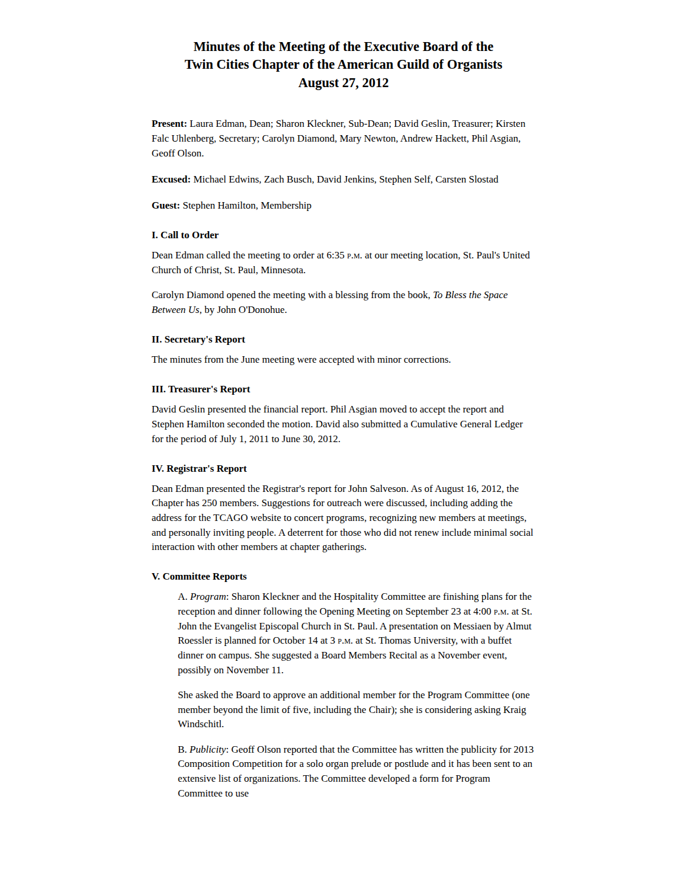Minutes of the Meeting of the Executive Board of the
Twin Cities Chapter of the American Guild of Organists
August 27, 2012
Present: Laura Edman, Dean; Sharon Kleckner, Sub-Dean; David Geslin, Treasurer; Kirsten Falc Uhlenberg, Secretary; Carolyn Diamond, Mary Newton, Andrew Hackett, Phil Asgian, Geoff Olson.
Excused: Michael Edwins, Zach Busch, David Jenkins, Stephen Self, Carsten Slostad
Guest: Stephen Hamilton, Membership
I. Call to Order
Dean Edman called the meeting to order at 6:35 p.m. at our meeting location, St. Paul's United Church of Christ, St. Paul, Minnesota.
Carolyn Diamond opened the meeting with a blessing from the book, To Bless the Space Between Us, by John O'Donohue.
II. Secretary's Report
The minutes from the June meeting were accepted with minor corrections.
III. Treasurer's Report
David Geslin presented the financial report. Phil Asgian moved to accept the report and Stephen Hamilton seconded the motion. David also submitted a Cumulative General Ledger for the period of July 1, 2011 to June 30, 2012.
IV. Registrar's Report
Dean Edman presented the Registrar's report for John Salveson. As of August 16, 2012, the Chapter has 250 members. Suggestions for outreach were discussed, including adding the address for the TCAGO website to concert programs, recognizing new members at meetings, and personally inviting people. A deterrent for those who did not renew include minimal social interaction with other members at chapter gatherings.
V. Committee Reports
A. Program: Sharon Kleckner and the Hospitality Committee are finishing plans for the reception and dinner following the Opening Meeting on September 23 at 4:00 p.m. at St. John the Evangelist Episcopal Church in St. Paul. A presentation on Messiaen by Almut Roessler is planned for October 14 at 3 p.m. at St. Thomas University, with a buffet dinner on campus. She suggested a Board Members Recital as a November event, possibly on November 11.
She asked the Board to approve an additional member for the Program Committee (one member beyond the limit of five, including the Chair); she is considering asking Kraig Windschitl.
B. Publicity: Geoff Olson reported that the Committee has written the publicity for 2013 Composition Competition for a solo organ prelude or postlude and it has been sent to an extensive list of organizations. The Committee developed a form for Program Committee to use